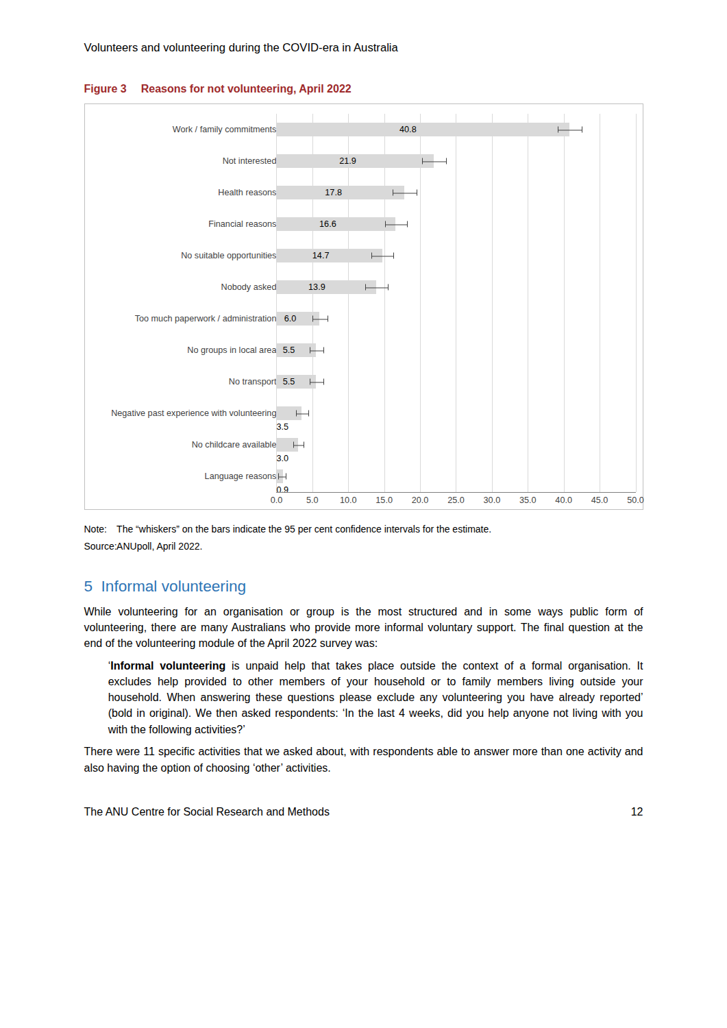Volunteers and volunteering during the COVID-era in Australia
Figure 3 Reasons for not volunteering, April 2022
| Work / family commitments | 40.8 |
| Not interested | 21.9 |
| Health reasons | 17.8 |
| Financial reasons | 16.6 |
| No suitable opportunities | 14.7 |
| Nobody asked | 13.9 |
| Too much paperwork / administration | 6.0 |
| No groups in local area | 5.5 |
| No transport | 5.5 |
| Negative past experience with volunteering | 3.5 |
| No childcare available | 3.0 |
| Language reasons | 0.9 |
0.0 5.0 10.0 15.0 20.0 25.0 30.0 35.0 40.0 45.0 50.0
Note: The “whiskers” on the bars indicate the 95 per cent confidence intervals for the estimate.
Source: ANUpoll, April 2022.
5 Informal volunteering
While volunteering for an organisation or group is the most structured and in some ways public form of volunteering, there are many Australians who provide more informal voluntary support. The final question at the end of the volunteering module of the April 2022 survey was:
‘Informal volunteering is unpaid help that takes place outside the context of a formal organisation. It excludes help provided to other members of your household or to family members living outside your household. When answering these questions please exclude any volunteering you have already reported’ (bold in original). We then asked respondents: ‘In the last 4 weeks, did you help anyone not living with you with the following activities?’
There were 11 specific activities that we asked about, with respondents able to answer more than one activity and also having the option of choosing ‘other’ activities.
The ANU Centre for Social Research and Methods
12